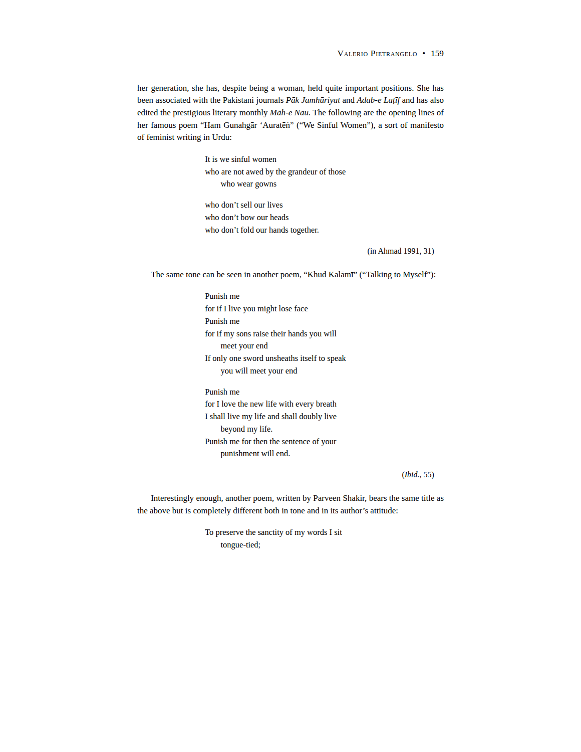Valerio Pietrangelo • 159
her generation, she has, despite being a woman, held quite important positions. She has been associated with the Pakistani journals Pāk Jamhūriyat and Adab-e Laṭīf and has also edited the prestigious literary monthly Māh-e Nau. The following are the opening lines of her famous poem “Ham Gunahgār ‘Auratēṅ” (“We Sinful Women”), a sort of manifesto of feminist writing in Urdu:
It is we sinful women
who are not awed by the grandeur of those
who wear gowns
who don’t sell our lives
who don’t bow our heads
who don’t fold our hands together.
(in Ahmad 1991, 31)
The same tone can be seen in another poem, “Khud Kalāmī” (“Talking to Myself”):
Punish me
for if I live you might lose face
Punish me
for if my sons raise their hands you will
meet your end
If only one sword unsheaths itself to speak
you will meet your end
Punish me
for I love the new life with every breath
I shall live my life and shall doubly live
beyond my life.
Punish me for then the sentence of your
punishment will end.
(Ibid., 55)
Interestingly enough, another poem, written by Parveen Shakir, bears the same title as the above but is completely different both in tone and in its author’s attitude:
To preserve the sanctity of my words I sit
tongue-tied;